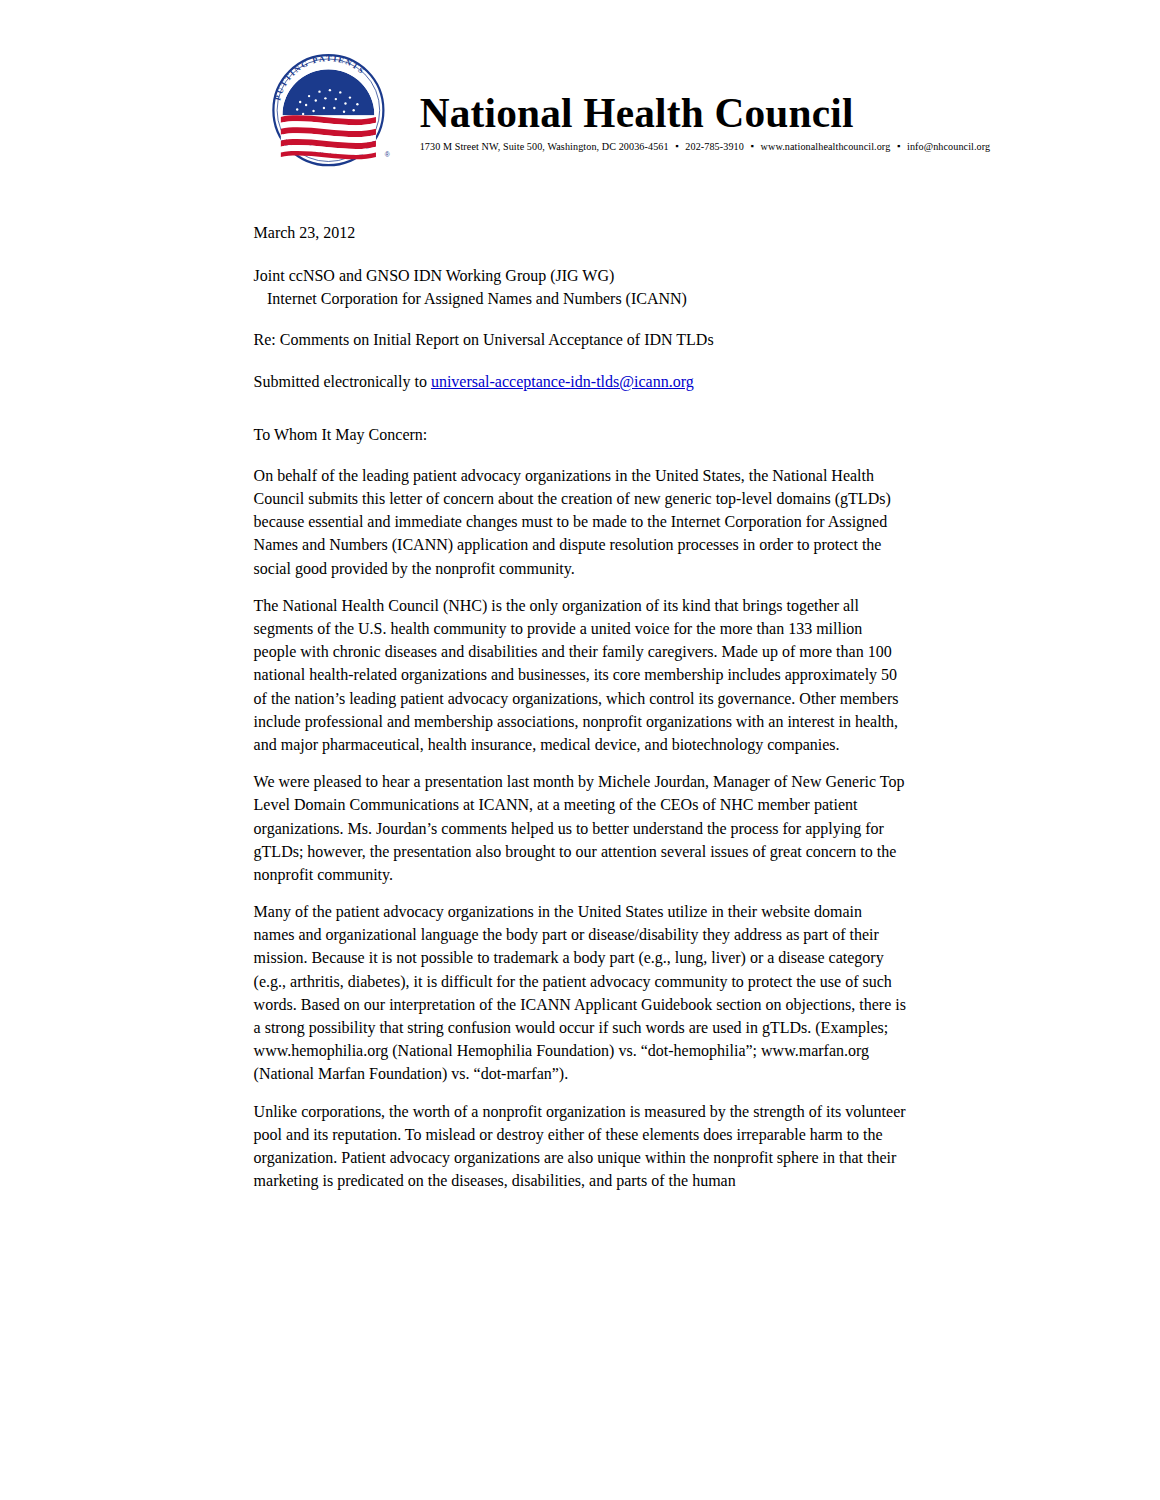PUTTING PATIENTS FIRST ®
National Health Council
1730 M Street NW, Suite 500, Washington, DC 20036-4561 ▪ 202-785-3910 ▪ www.nationalhealthcouncil.org ▪ info@nhcouncil.org
March 23, 2012
Joint ccNSO and GNSO IDN Working Group (JIG WG) Internet Corporation for Assigned Names and Numbers (ICANN)
Re: Comments on Initial Report on Universal Acceptance of IDN TLDs
Submitted electronically to universal-acceptance-idn-tlds@icann.org
To Whom It May Concern:
On behalf of the leading patient advocacy organizations in the United States, the National Health Council submits this letter of concern about the creation of new generic top-level domains (gTLDs) because essential and immediate changes must to be made to the Internet Corporation for Assigned Names and Numbers (ICANN) application and dispute resolution processes in order to protect the social good provided by the nonprofit community.
The National Health Council (NHC) is the only organization of its kind that brings together all segments of the U.S. health community to provide a united voice for the more than 133 million people with chronic diseases and disabilities and their family caregivers. Made up of more than 100 national health-related organizations and businesses, its core membership includes approximately 50 of the nation’s leading patient advocacy organizations, which control its governance. Other members include professional and membership associations, nonprofit organizations with an interest in health, and major pharmaceutical, health insurance, medical device, and biotechnology companies.
We were pleased to hear a presentation last month by Michele Jourdan, Manager of New Generic Top Level Domain Communications at ICANN, at a meeting of the CEOs of NHC member patient organizations. Ms. Jourdan’s comments helped us to better understand the process for applying for gTLDs; however, the presentation also brought to our attention several issues of great concern to the nonprofit community.
Many of the patient advocacy organizations in the United States utilize in their website domain names and organizational language the body part or disease/disability they address as part of their mission. Because it is not possible to trademark a body part (e.g., lung, liver) or a disease category (e.g., arthritis, diabetes), it is difficult for the patient advocacy community to protect the use of such words. Based on our interpretation of the ICANN Applicant Guidebook section on objections, there is a strong possibility that string confusion would occur if such words are used in gTLDs. (Examples; www.hemophilia.org (National Hemophilia Foundation) vs. “dot-hemophilia”; www.marfan.org (National Marfan Foundation) vs. “dot-marfan”).
Unlike corporations, the worth of a nonprofit organization is measured by the strength of its volunteer pool and its reputation. To mislead or destroy either of these elements does irreparable harm to the organization. Patient advocacy organizations are also unique within the nonprofit sphere in that their marketing is predicated on the diseases, disabilities, and parts of the human